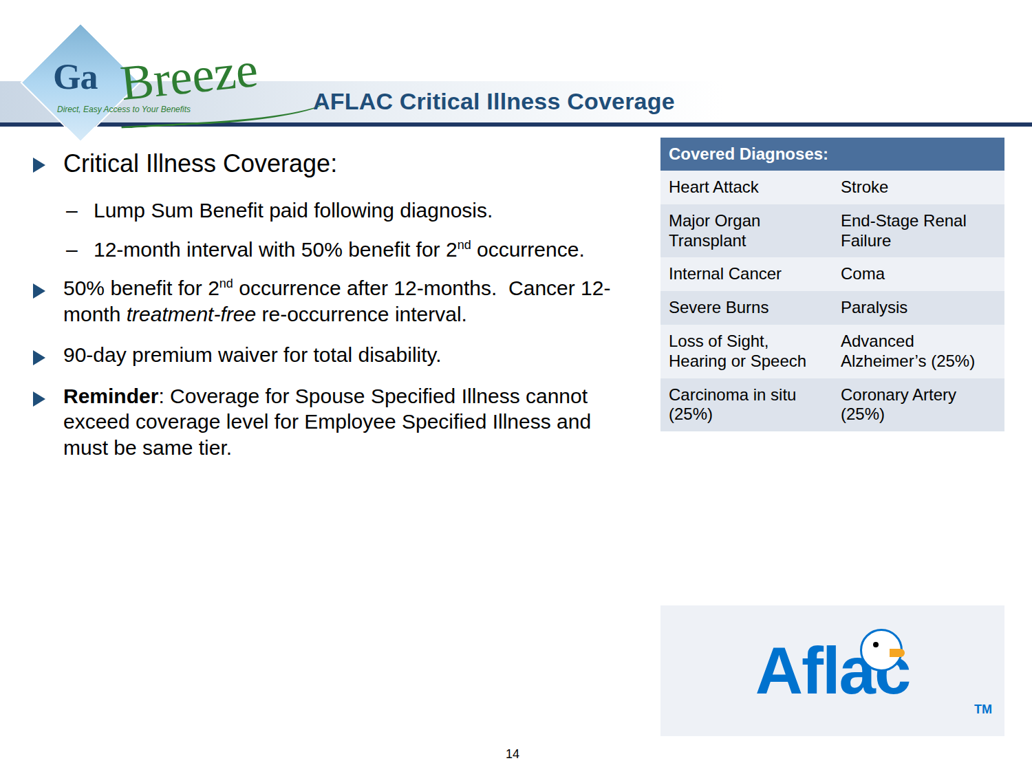Ga
Breeze
Direct, Easy Access to Your Benefits
AFLAC Critical Illness Coverage
Critical Illness Coverage:
Lump Sum Benefit paid following diagnosis.
12-month interval with 50% benefit for 2nd occurrence.
50% benefit for 2nd occurrence after 12-months. Cancer 12-month treatment-free re-occurrence interval.
90-day premium waiver for total disability.
Reminder: Coverage for Spouse Specified Illness cannot exceed coverage level for Employee Specified Illness and must be same tier.
| Covered Diagnoses: |
| --- |
| Heart Attack | Stroke |
| Major Organ Transplant | End-Stage Renal Failure |
| Internal Cancer | Coma |
| Severe Burns | Paralysis |
| Loss of Sight, Hearing or Speech | Advanced Alzheimer’s (25%) |
| Carcinoma in situ (25%) | Coronary Artery (25%) |
Aflac
TM
14